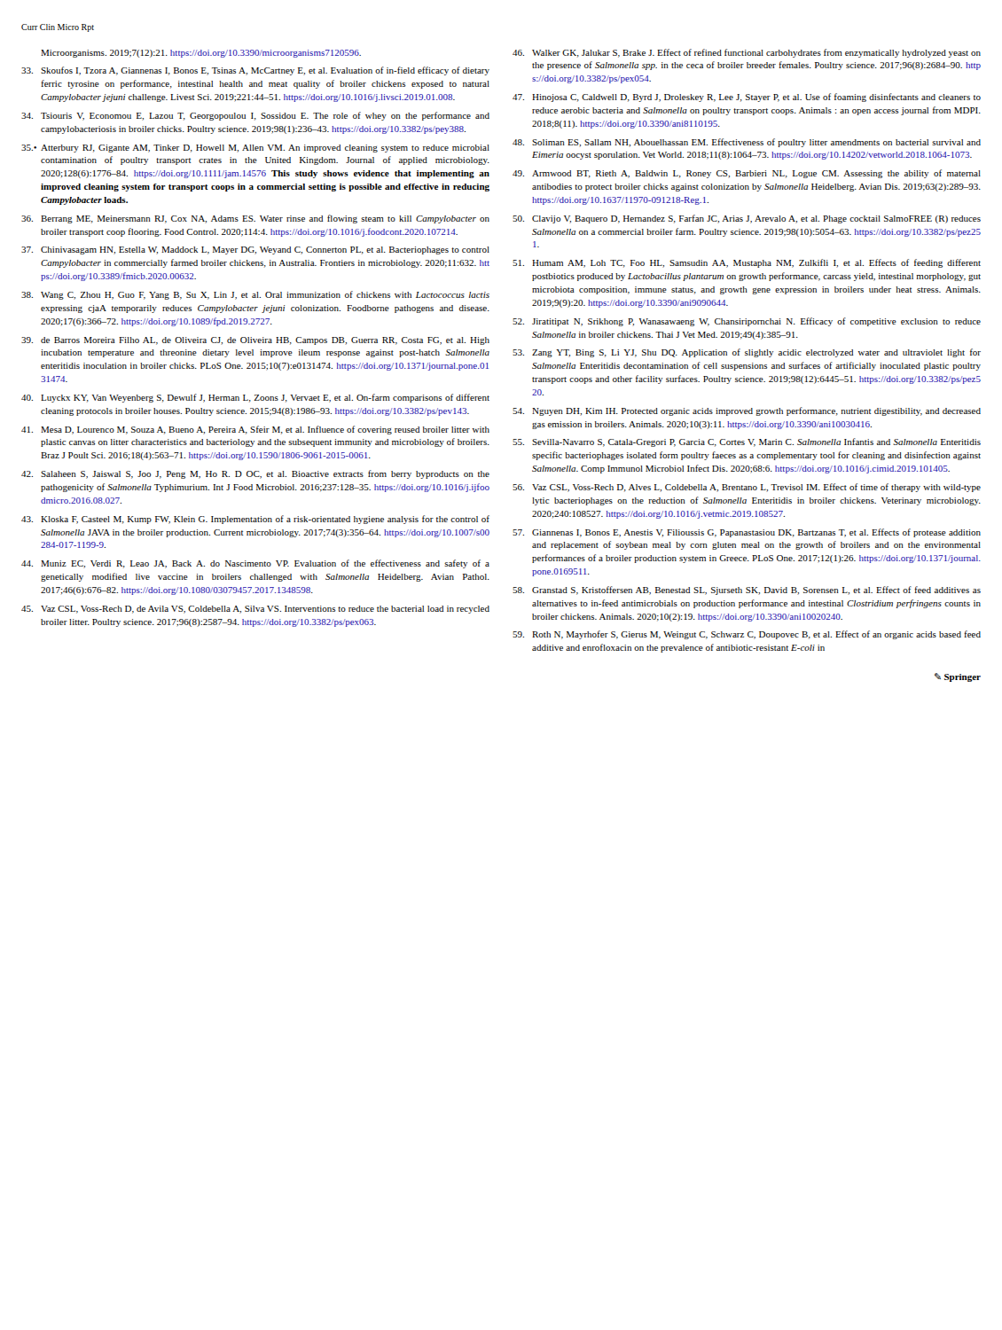Curr Clin Micro Rpt
Microorganisms. 2019;7(12):21. https://doi.org/10.3390/microorganisms7120596.
33. Skoufos I, Tzora A, Giannenas I, Bonos E, Tsinas A, McCartney E, et al. Evaluation of in-field efficacy of dietary ferric tyrosine on performance, intestinal health and meat quality of broiler chickens exposed to natural Campylobacter jejuni challenge. Livest Sci. 2019;221:44–51. https://doi.org/10.1016/j.livsci.2019.01.008.
34. Tsiouris V, Economou E, Lazou T, Georgopoulou I, Sossidou E. The role of whey on the performance and campylobacteriosis in broiler chicks. Poultry science. 2019;98(1):236–43. https://doi.org/10.3382/ps/pey388.
35.• Atterbury RJ, Gigante AM, Tinker D, Howell M, Allen VM. An improved cleaning system to reduce microbial contamination of poultry transport crates in the United Kingdom. Journal of applied microbiology. 2020;128(6):1776–84. https://doi.org/10.1111/jam.14576 This study shows evidence that implementing an improved cleaning system for transport coops in a commercial setting is possible and effective in reducing Campylobacter loads.
36. Berrang ME, Meinersmann RJ, Cox NA, Adams ES. Water rinse and flowing steam to kill Campylobacter on broiler transport coop flooring. Food Control. 2020;114:4. https://doi.org/10.1016/j.foodcont.2020.107214.
37. Chinivasagam HN, Estella W, Maddock L, Mayer DG, Weyand C, Connerton PL, et al. Bacteriophages to control Campylobacter in commercially farmed broiler chickens, in Australia. Frontiers in microbiology. 2020;11:632. https://doi.org/10.3389/fmicb.2020.00632.
38. Wang C, Zhou H, Guo F, Yang B, Su X, Lin J, et al. Oral immunization of chickens with Lactococcus lactis expressing cjaA temporarily reduces Campylobacter jejuni colonization. Foodborne pathogens and disease. 2020;17(6):366–72. https://doi.org/10.1089/fpd.2019.2727.
39. de Barros Moreira Filho AL, de Oliveira CJ, de Oliveira HB, Campos DB, Guerra RR, Costa FG, et al. High incubation temperature and threonine dietary level improve ileum response against post-hatch Salmonella enteritidis inoculation in broiler chicks. PLoS One. 2015;10(7):e0131474. https://doi.org/10.1371/journal.pone.0131474.
40. Luyckx KY, Van Weyenberg S, Dewulf J, Herman L, Zoons J, Vervaet E, et al. On-farm comparisons of different cleaning protocols in broiler houses. Poultry science. 2015;94(8):1986–93. https://doi.org/10.3382/ps/pev143.
41. Mesa D, Lourenco M, Souza A, Bueno A, Pereira A, Sfeir M, et al. Influence of covering reused broiler litter with plastic canvas on litter characteristics and bacteriology and the subsequent immunity and microbiology of broilers. Braz J Poult Sci. 2016;18(4):563–71. https://doi.org/10.1590/1806-9061-2015-0061.
42. Salaheen S, Jaiswal S, Joo J, Peng M, Ho R. D OC, et al. Bioactive extracts from berry byproducts on the pathogenicity of Salmonella Typhimurium. Int J Food Microbiol. 2016;237:128–35. https://doi.org/10.1016/j.ijfoodmicro.2016.08.027.
43. Kloska F, Casteel M, Kump FW, Klein G. Implementation of a risk-orientated hygiene analysis for the control of Salmonella JAVA in the broiler production. Current microbiology. 2017;74(3):356–64. https://doi.org/10.1007/s00284-017-1199-9.
44. Muniz EC, Verdi R, Leao JA, Back A. do Nascimento VP. Evaluation of the effectiveness and safety of a genetically modified live vaccine in broilers challenged with Salmonella Heidelberg. Avian Pathol. 2017;46(6):676–82. https://doi.org/10.1080/03079457.2017.1348598.
45. Vaz CSL, Voss-Rech D, de Avila VS, Coldebella A, Silva VS. Interventions to reduce the bacterial load in recycled broiler litter. Poultry science. 2017;96(8):2587–94. https://doi.org/10.3382/ps/pex063.
46. Walker GK, Jalukar S, Brake J. Effect of refined functional carbohydrates from enzymatically hydrolyzed yeast on the presence of Salmonella spp. in the ceca of broiler breeder females. Poultry science. 2017;96(8):2684–90. https://doi.org/10.3382/ps/pex054.
47. Hinojosa C, Caldwell D, Byrd J, Droleskey R, Lee J, Stayer P, et al. Use of foaming disinfectants and cleaners to reduce aerobic bacteria and Salmonella on poultry transport coops. Animals : an open access journal from MDPI. 2018;8(11). https://doi.org/10.3390/ani8110195.
48. Soliman ES, Sallam NH, Abouelhassan EM. Effectiveness of poultry litter amendments on bacterial survival and Eimeria oocyst sporulation. Vet World. 2018;11(8):1064–73. https://doi.org/10.14202/vetworld.2018.1064-1073.
49. Armwood BT, Rieth A, Baldwin L, Roney CS, Barbieri NL, Logue CM. Assessing the ability of maternal antibodies to protect broiler chicks against colonization by Salmonella Heidelberg. Avian Dis. 2019;63(2):289–93. https://doi.org/10.1637/11970-091218-Reg.1.
50. Clavijo V, Baquero D, Hernandez S, Farfan JC, Arias J, Arevalo A, et al. Phage cocktail SalmoFREE (R) reduces Salmonella on a commercial broiler farm. Poultry science. 2019;98(10):5054–63. https://doi.org/10.3382/ps/pez251.
51. Humam AM, Loh TC, Foo HL, Samsudin AA, Mustapha NM, Zulkifli I, et al. Effects of feeding different postbiotics produced by Lactobacillus plantarum on growth performance, carcass yield, intestinal morphology, gut microbiota composition, immune status, and growth gene expression in broilers under heat stress. Animals. 2019;9(9):20. https://doi.org/10.3390/ani9090644.
52. Jiratitipat N, Srikhong P, Wanasawaeng W, Chansiripornchai N. Efficacy of competitive exclusion to reduce Salmonella in broiler chickens. Thai J Vet Med. 2019;49(4):385–91.
53. Zang YT, Bing S, Li YJ, Shu DQ. Application of slightly acidic electrolyzed water and ultraviolet light for Salmonella Enteritidis decontamination of cell suspensions and surfaces of artificially inoculated plastic poultry transport coops and other facility surfaces. Poultry science. 2019;98(12):6445–51. https://doi.org/10.3382/ps/pez520.
54. Nguyen DH, Kim IH. Protected organic acids improved growth performance, nutrient digestibility, and decreased gas emission in broilers. Animals. 2020;10(3):11. https://doi.org/10.3390/ani10030416.
55. Sevilla-Navarro S, Catala-Gregori P, Garcia C, Cortes V, Marin C. Salmonella Infantis and Salmonella Enteritidis specific bacteriophages isolated form poultry faeces as a complementary tool for cleaning and disinfection against Salmonella. Comp Immunol Microbiol Infect Dis. 2020;68:6. https://doi.org/10.1016/j.cimid.2019.101405.
56. Vaz CSL, Voss-Rech D, Alves L, Coldebella A, Brentano L, Trevisol IM. Effect of time of therapy with wild-type lytic bacteriophages on the reduction of Salmonella Enteritidis in broiler chickens. Veterinary microbiology. 2020;240:108527. https://doi.org/10.1016/j.vetmic.2019.108527.
57. Giannenas I, Bonos E, Anestis V, Filioussis G, Papanastasiou DK, Bartzanas T, et al. Effects of protease addition and replacement of soybean meal by corn gluten meal on the growth of broilers and on the environmental performances of a broiler production system in Greece. PLoS One. 2017;12(1):26. https://doi.org/10.1371/journal.pone.0169511.
58. Granstad S, Kristoffersen AB, Benestad SL, Sjurseth SK, David B, Sorensen L, et al. Effect of feed additives as alternatives to in-feed antimicrobials on production performance and intestinal Clostridium perfringens counts in broiler chickens. Animals. 2020;10(2):19. https://doi.org/10.3390/ani10020240.
59. Roth N, Mayrhofer S, Gierus M, Weingut C, Schwarz C, Doupovec B, et al. Effect of an organic acids based feed additive and enrofloxacin on the prevalence of antibiotic-resistant E-coli in
✎ Springer